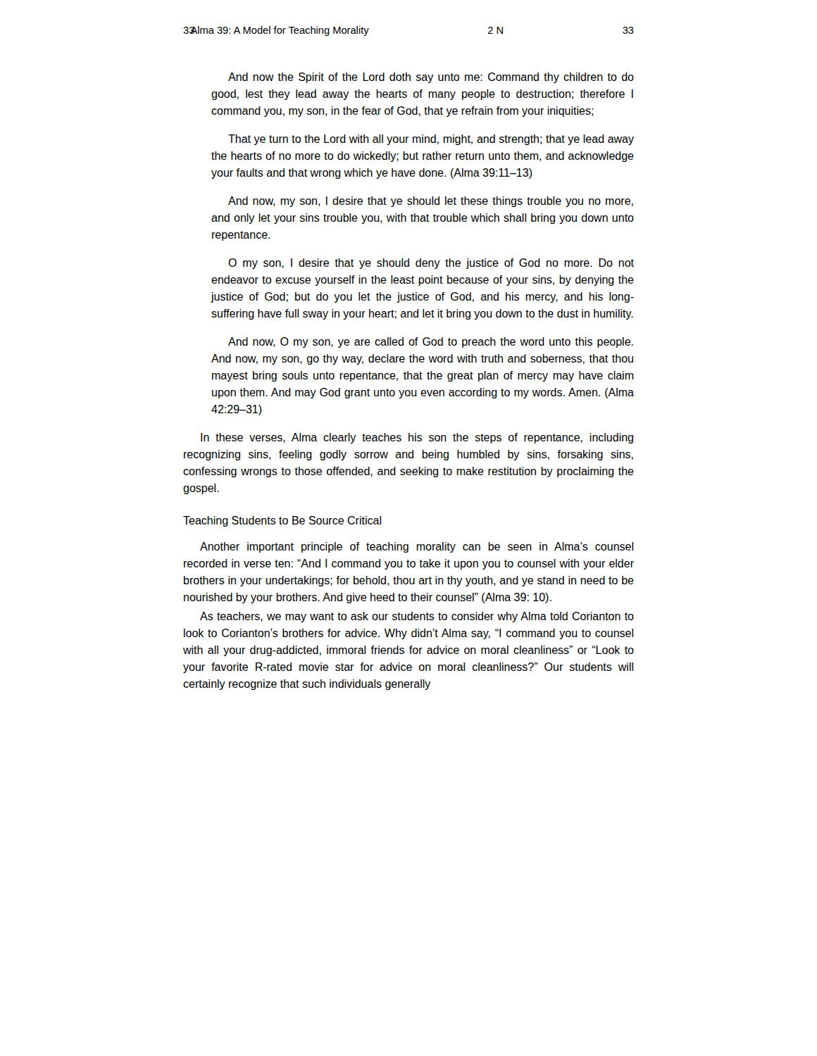33 Alma 39: A Model for Teaching Morality 2 N 33
And now the Spirit of the Lord doth say unto me: Command thy children to do good, lest they lead away the hearts of many people to destruction; therefore I command you, my son, in the fear of God, that ye refrain from your iniquities;
That ye turn to the Lord with all your mind, might, and strength; that ye lead away the hearts of no more to do wickedly; but rather return unto them, and acknowledge your faults and that wrong which ye have done. (Alma 39:11–13)
And now, my son, I desire that ye should let these things trouble you no more, and only let your sins trouble you, with that trouble which shall bring you down unto repentance.
O my son, I desire that ye should deny the justice of God no more. Do not endeavor to excuse yourself in the least point because of your sins, by denying the justice of God; but do you let the justice of God, and his mercy, and his long-suffering have full sway in your heart; and let it bring you down to the dust in humility.
And now, O my son, ye are called of God to preach the word unto this people. And now, my son, go thy way, declare the word with truth and soberness, that thou mayest bring souls unto repentance, that the great plan of mercy may have claim upon them. And may God grant unto you even according to my words. Amen. (Alma 42:29–31)
In these verses, Alma clearly teaches his son the steps of repentance, including recognizing sins, feeling godly sorrow and being humbled by sins, forsaking sins, confessing wrongs to those offended, and seeking to make restitution by proclaiming the gospel.
Teaching Students to Be Source Critical
Another important principle of teaching morality can be seen in Alma’s counsel recorded in verse ten: “And I command you to take it upon you to counsel with your elder brothers in your undertakings; for behold, thou art in thy youth, and ye stand in need to be nourished by your brothers. And give heed to their counsel” (Alma 39: 10).
As teachers, we may want to ask our students to consider why Alma told Corianton to look to Corianton’s brothers for advice. Why didn’t Alma say, “I command you to counsel with all your drug-addicted, immoral friends for advice on moral cleanliness” or “Look to your favorite R-rated movie star for advice on moral cleanliness?” Our students will certainly recognize that such individuals generally